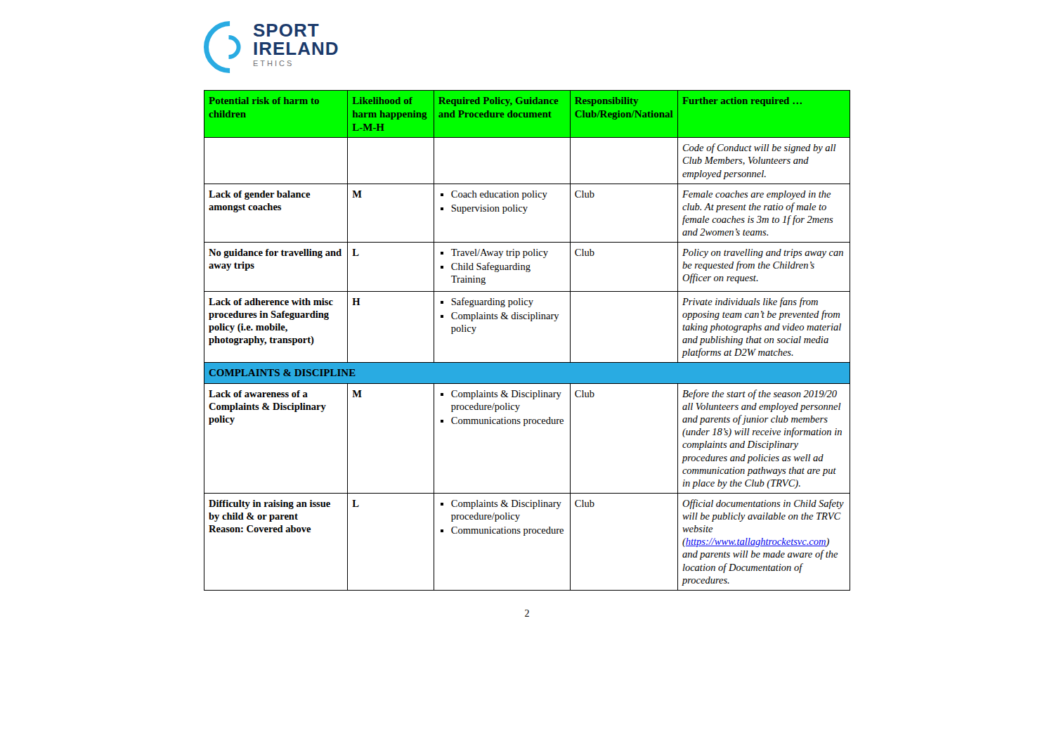SPORT IRELAND ETHICS
| Potential risk of harm to children | Likelihood of harm happening L-M-H | Required Policy, Guidance and Procedure document | Responsibility Club/Region/National | Further action required … |
| --- | --- | --- | --- | --- |
| | | | | Code of Conduct will be signed by all Club Members, Volunteers and employed personnel. |
| Lack of gender balance amongst coaches | M | Coach education policy Supervision policy | Club | Female coaches are employed in the club. At present the ratio of male to female coaches is 3m to 1f for 2mens and 2women’s teams. |
| No guidance for travelling and away trips | L | Travel/Away trip policy Child Safeguarding Training | Club | Policy on travelling and trips away can be requested from the Children’s Officer on request. |
| Lack of adherence with misc procedures in Safeguarding policy (i.e. mobile, photography, transport) | H | Safeguarding policy Complaints & disciplinary policy | | Private individuals like fans from opposing team can’t be prevented from taking photographs and video material and publishing that on social media platforms at D2W matches. |
| COMPLAINTS & DISCIPLINE |
| Lack of awareness of a Complaints & Disciplinary policy | M | Complaints & Disciplinary procedure/policy Communications procedure | Club | Before the start of the season 2019/20 all Volunteers and employed personnel and parents of junior club members (under 18’s) will receive information in complaints and Disciplinary procedures and policies as well ad communication pathways that are put in place by the Club (TRVC). |
| Difficulty in raising an issue by child & or parent Reason: Covered above | L | Complaints & Disciplinary procedure/policy Communications procedure | Club | Official documentations in Child Safety will be publicly available on the TRVC website ( https://www.tallaghtrocketsvc.com ) and parents will be made aware of the location of Documentation of procedures. |
2